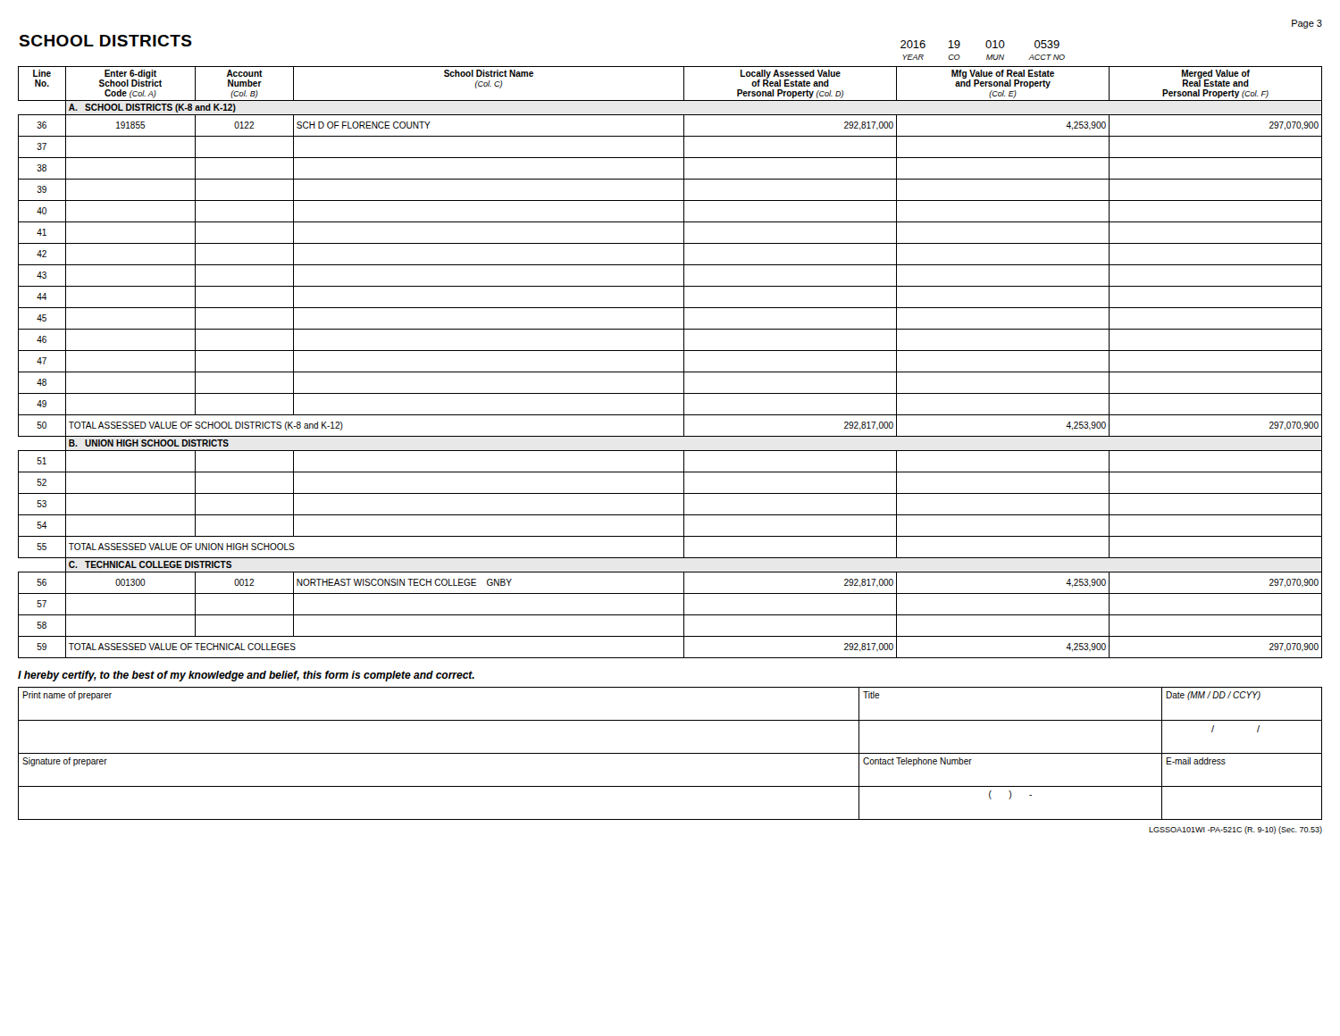Page 3
| SCHOOL DISTRICTS | 2016 19 010 0539 |
| | YEAR CO MUN ACCT NO |
| Line No. | Enter 6-digit School District Code (Col. A) | Account Number (Col. B) | School District Name (Col. C) | Locally Assessed Value of Real Estate and Personal Property (Col. D) | Mfg Value of Real Estate and Personal Property (Col. E) | Merged Value of Real Estate and Personal Property (Col. F) |
| --- | --- | --- | --- | --- | --- | --- |
| | A. SCHOOL DISTRICTS (K-8 and K-12) |
| 36 | 191855 | 0122 | SCH D OF FLORENCE COUNTY | 292,817,000 | 4,253,900 | 297,070,900 |
| 37 | | | | | | |
| 38 | | | | | | |
| 39 | | | | | | |
| 40 | | | | | | |
| 41 | | | | | | |
| 42 | | | | | | |
| 43 | | | | | | |
| 44 | | | | | | |
| 45 | | | | | | |
| 46 | | | | | | |
| 47 | | | | | | |
| 48 | | | | | | |
| 49 | | | | | | |
| 50 | TOTAL ASSESSED VALUE OF SCHOOL DISTRICTS (K-8 and K-12) | 292,817,000 | 4,253,900 | 297,070,900 |
| | B. UNION HIGH SCHOOL DISTRICTS |
| 51 | | | | | | |
| 52 | | | | | | |
| 53 | | | | | | |
| 54 | | | | | | |
| 55 | TOTAL ASSESSED VALUE OF UNION HIGH SCHOOLS | | | |
| | C. TECHNICAL COLLEGE DISTRICTS |
| 56 | 001300 | 0012 | NORTHEAST WISCONSIN TECH COLLEGE GNBY | 292,817,000 | 4,253,900 | 297,070,900 |
| 57 | | | | | | |
| 58 | | | | | | |
| 59 | TOTAL ASSESSED VALUE OF TECHNICAL COLLEGES | 292,817,000 | 4,253,900 | 297,070,900 |
I hereby certify, to the best of my knowledge and belief, this form is complete and correct.
| Print name of preparer | Title | Date (MM / DD / CCYY) |
| | | / / |
| Signature of preparer | Contact Telephone Number | E-mail address |
| | ( ) - | |
LGSSOA101WI -PA-521C (R. 9-10) (Sec. 70.53)